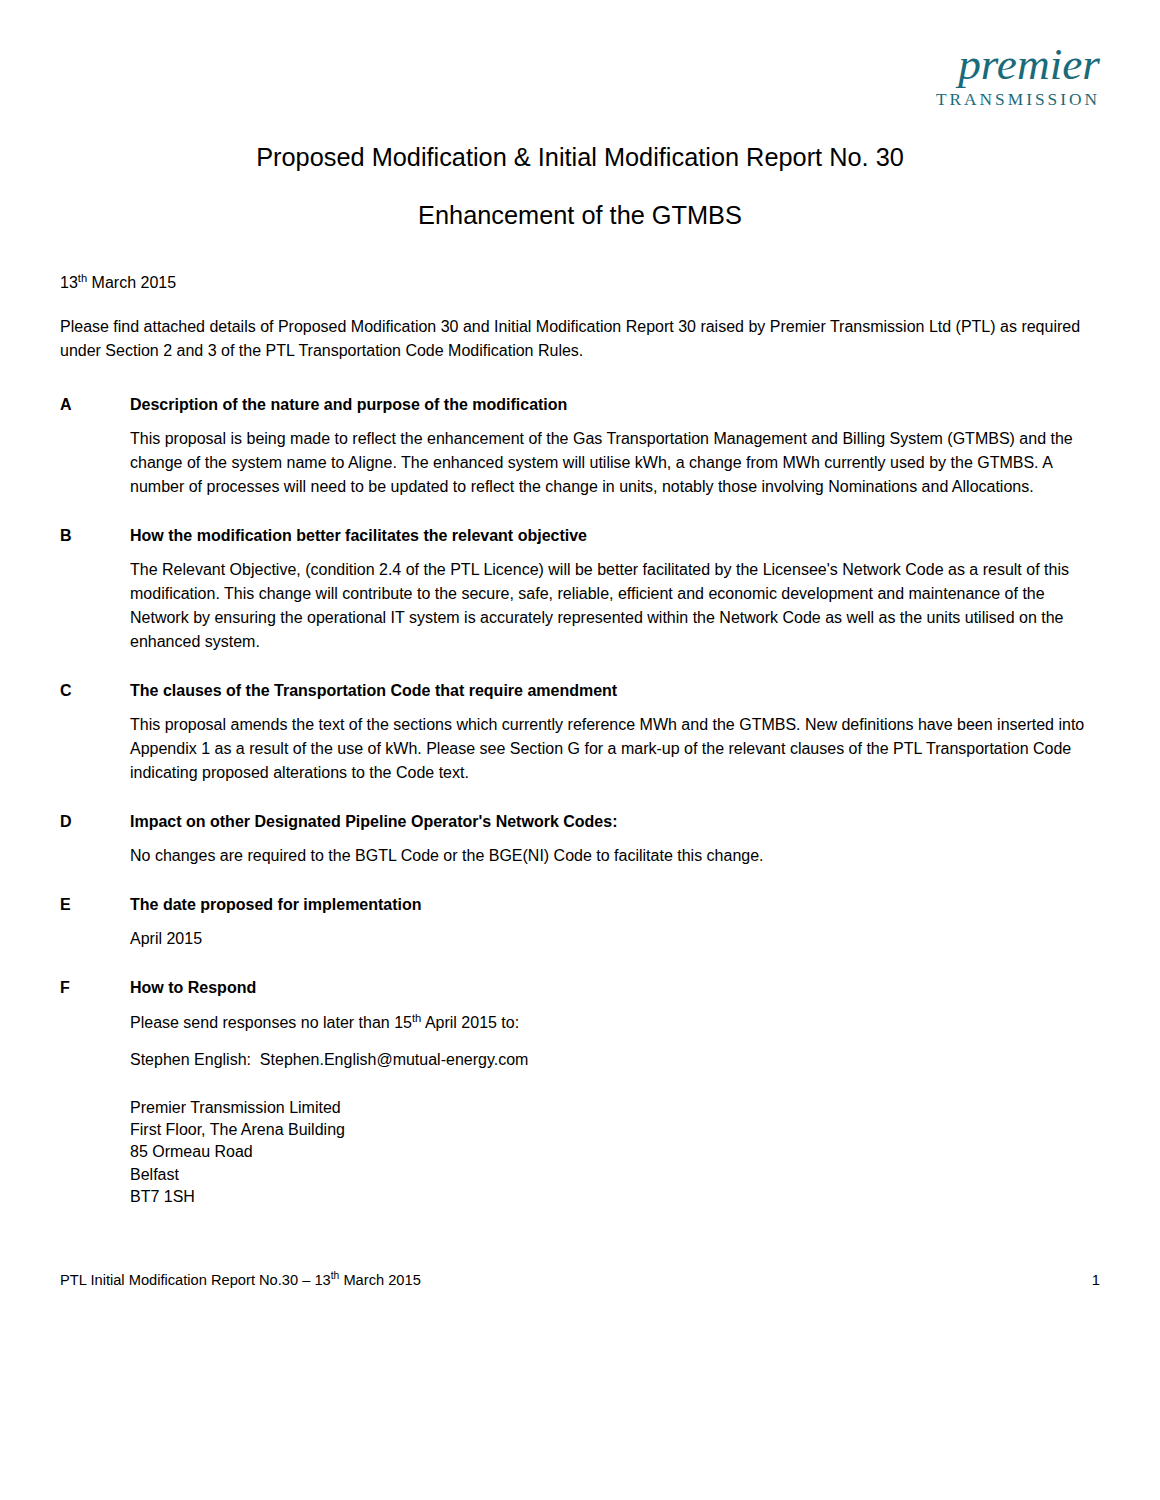premier TRANSMISSION
Proposed Modification & Initial Modification Report No. 30
Enhancement of the GTMBS
13th March 2015
Please find attached details of Proposed Modification 30 and Initial Modification Report 30 raised by Premier Transmission Ltd (PTL) as required under Section 2 and 3 of the PTL Transportation Code Modification Rules.
A Description of the nature and purpose of the modification
This proposal is being made to reflect the enhancement of the Gas Transportation Management and Billing System (GTMBS) and the change of the system name to Aligne. The enhanced system will utilise kWh, a change from MWh currently used by the GTMBS. A number of processes will need to be updated to reflect the change in units, notably those involving Nominations and Allocations.
B How the modification better facilitates the relevant objective
The Relevant Objective, (condition 2.4 of the PTL Licence) will be better facilitated by the Licensee's Network Code as a result of this modification. This change will contribute to the secure, safe, reliable, efficient and economic development and maintenance of the Network by ensuring the operational IT system is accurately represented within the Network Code as well as the units utilised on the enhanced system.
C The clauses of the Transportation Code that require amendment
This proposal amends the text of the sections which currently reference MWh and the GTMBS. New definitions have been inserted into Appendix 1 as a result of the use of kWh. Please see Section G for a mark-up of the relevant clauses of the PTL Transportation Code indicating proposed alterations to the Code text.
D Impact on other Designated Pipeline Operator's Network Codes:
No changes are required to the BGTL Code or the BGE(NI) Code to facilitate this change.
E The date proposed for implementation
April 2015
F How to Respond
Please send responses no later than 15th April 2015 to:
Stephen English: Stephen.English@mutual-energy.com
Premier Transmission Limited
First Floor, The Arena Building
85 Ormeau Road
Belfast
BT7 1SH
PTL Initial Modification Report No.30 – 13th March 2015 1